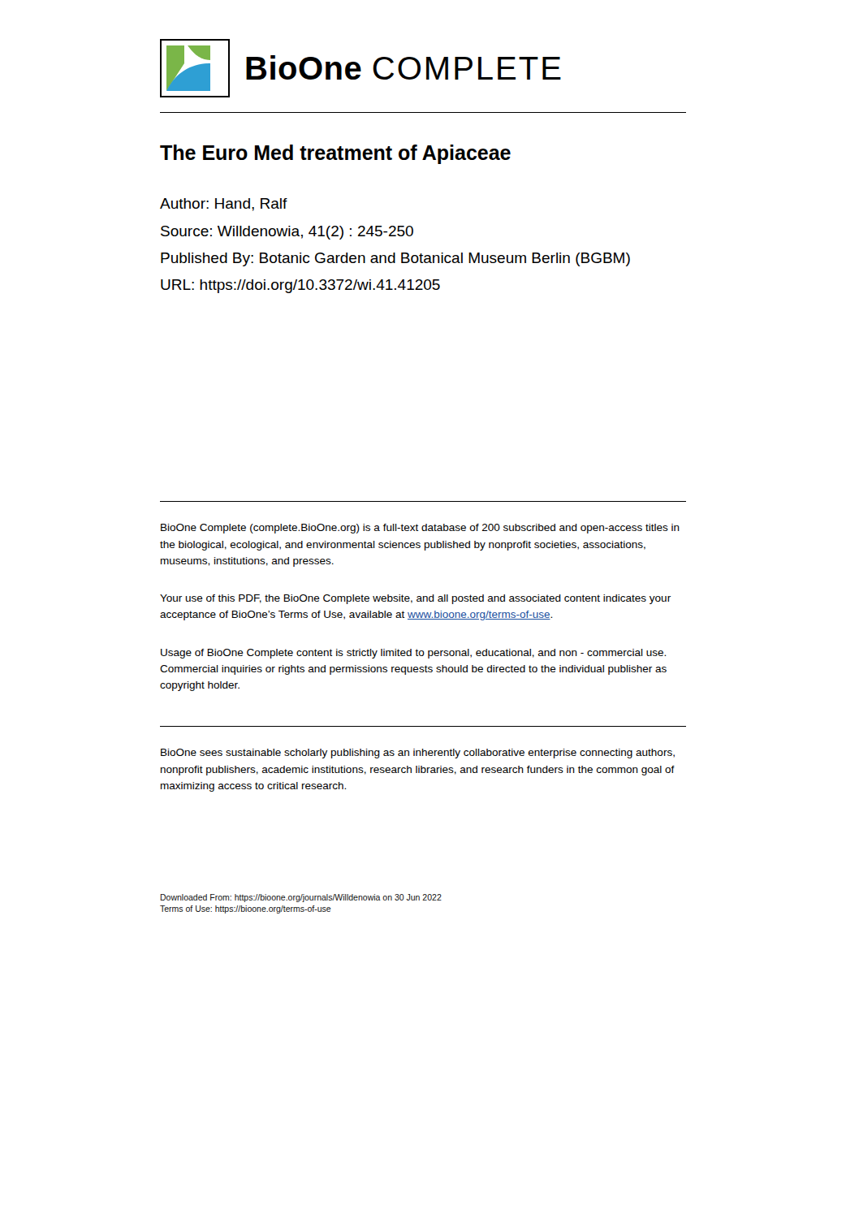Bio One COMPLETE
The Euro Med treatment of Apiaceae
Author: Hand, Ralf
Source: Willdenowia, 41(2) : 245-250
Published By: Botanic Garden and Botanical Museum Berlin (BGBM)
URL: https://doi.org/10.3372/wi.41.41205
BioOne Complete (complete.BioOne.org) is a full-text database of 200 subscribed and open-access titles in the biological, ecological, and environmental sciences published by nonprofit societies, associations, museums, institutions, and presses.
Your use of this PDF, the BioOne Complete website, and all posted and associated content indicates your acceptance of BioOne’s Terms of Use, available at www.bioone.org/terms-of-use.
Usage of BioOne Complete content is strictly limited to personal, educational, and non - commercial use. Commercial inquiries or rights and permissions requests should be directed to the individual publisher as copyright holder.
BioOne sees sustainable scholarly publishing as an inherently collaborative enterprise connecting authors, nonprofit publishers, academic institutions, research libraries, and research funders in the common goal of maximizing access to critical research.
Downloaded From: https://bioone.org/journals/Willdenowia on 30 Jun 2022
Terms of Use: https://bioone.org/terms-of-use